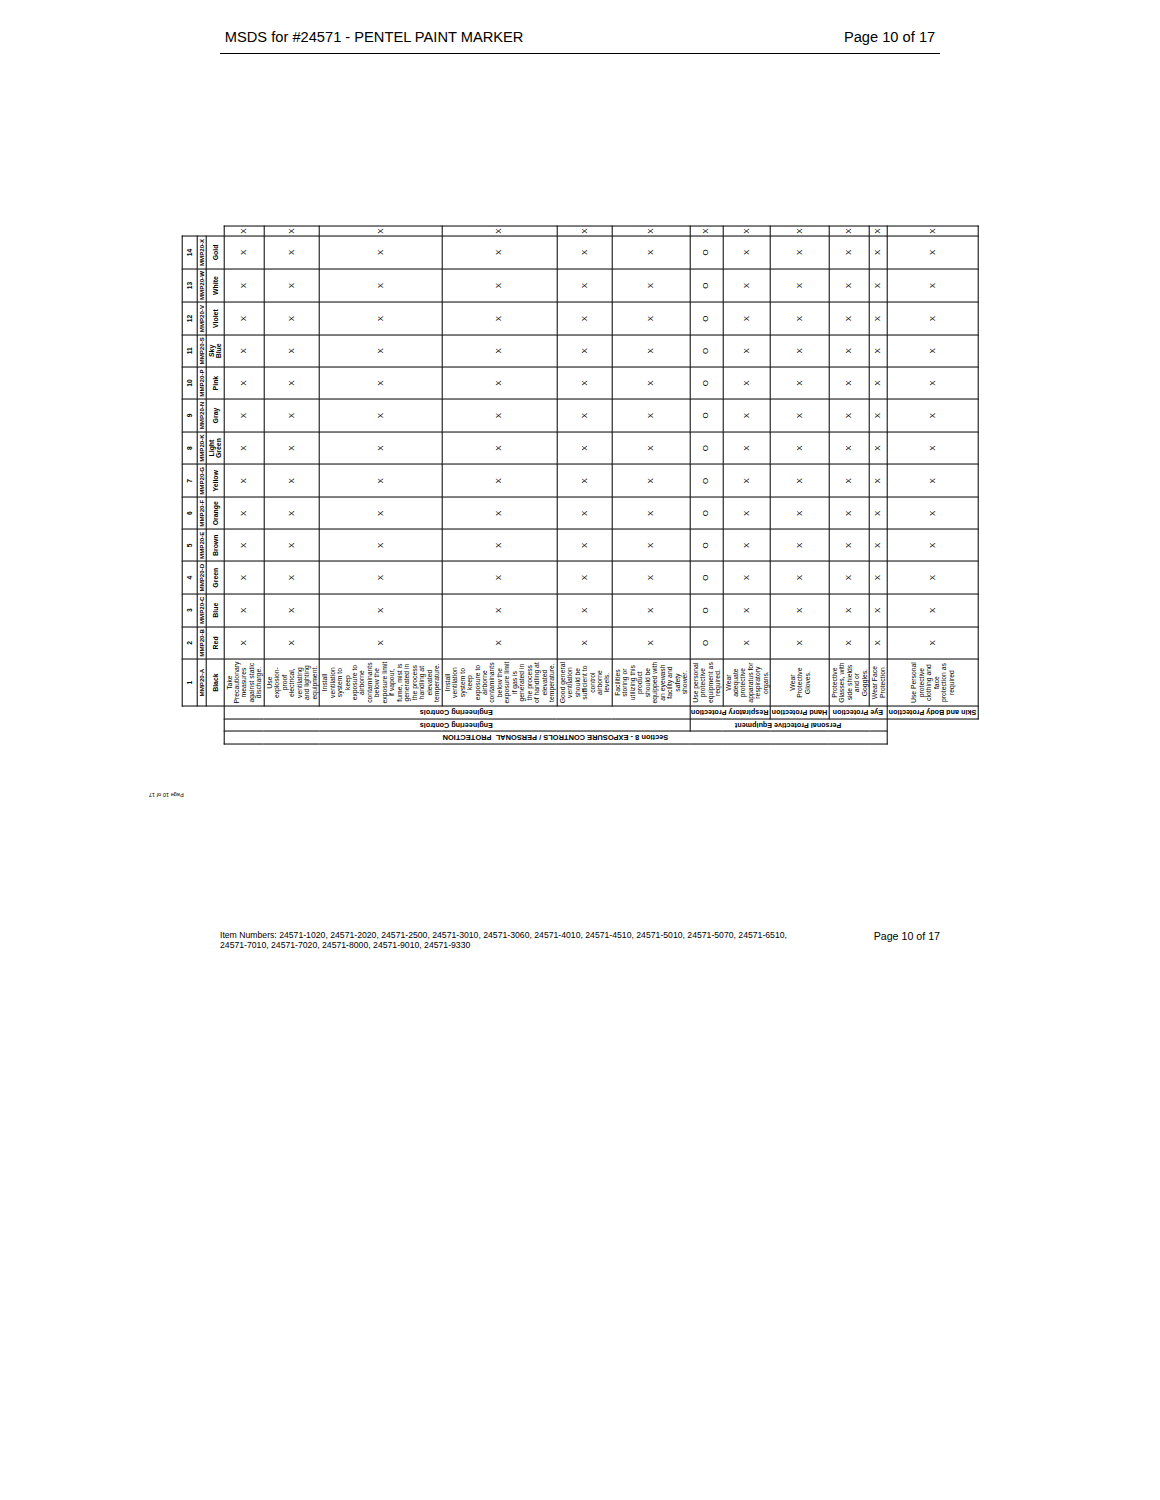MSDS for #24571 - PENTEL PAINT MARKER
Page 10 of 17
Page 10 of 17
| | | | 1 | 2 | 3 | 4 | 5 | 6 | 7 | 8 | 9 | 10 | 11 | 12 | 13 | 14 |
| --- | --- | --- | --- | --- | --- | --- | --- | --- | --- | --- | --- | --- | --- | --- | --- | --- |
| MMP20-A | MMP20-B | MMP20-C | MMP20-D | MMP20-E | MMP20-F | MMP20-G | MMP20-K | MMP20-N | MMP20-P | MMP20-S | MMP20-V | MMP20-W | MMP20-X |
| Black | Red | Blue | Green | Brown | Orange | Yellow | Light Green | Gray | Pink | Sky Blue | Violet | White | Gold |
| Section 8 - EXPOSURE CONTROLS / PERSONAL PROTECTION | Engineering Controls | Engineering Controls | Take Precautionary measures against static discharge. | X | X | X | X | X | X | X | X | X | X | X | X | X | X |
| Use explosion-proof electrical, ventilating and lighting equipment. | X | X | X | X | X | X | X | X | X | X | X | X | X | X |
| Install ventilation system to keep exposure to airborne contaminants below the exposure limit if vapour, fume, mist is generated in the process handling at elevated temperature. | X | X | X | X | X | X | X | X | X | X | X | X | X | X |
| Install ventilation system to keep exposure to airborne contaminants below the exposure limit if gas is generated in the process of handling at elevated temperature. | X | X | X | X | X | X | X | X | X | X | X | X | X | X |
| Good general ventilation should be sufficient to control airborne levels. | X | X | X | X | X | X | X | X | X | X | X | X | X | X |
| Facilities storing or utilizing this product should be equipped with an eyewash facility and safety shower. | X | X | X | X | X | X | X | X | X | X | X | X | X | X |
| Personal Protective Equipment | Respiratory Protection | Use personal protective equipment as required. | O | O | O | O | O | O | O | O | O | O | O | O | O | X |
| Wear adequate protective apparatus for respiratory organs. | X | X | X | X | X | X | X | X | X | X | X | X | X | X |
| Hand Protection | Wear Protective Gloves. | X | X | X | X | X | X | X | X | X | X | X | X | X | X |
| Eye Protection | Protective Glasses, with side shields and or Goggles. | X | X | X | X | X | X | X | X | X | X | X | X | X | X |
| Wear Face Protection | X | X | X | X | X | X | X | X | X | X | X | X | X | X |
| | | Skin and Body Protection | Use Personal protective clothing and face protection as required | X | X | X | X | X | X | X | X | X | X | X | X | X | X |
Item Numbers: 24571-1020, 24571-2020, 24571-2500, 24571-3010, 24571-3060, 24571-4010, 24571-4510, 24571-5010, 24571-5070, 24571-6510, 24571-7010, 24571-7020, 24571-8000, 24571-9010, 24571-9330 Page 10 of 17